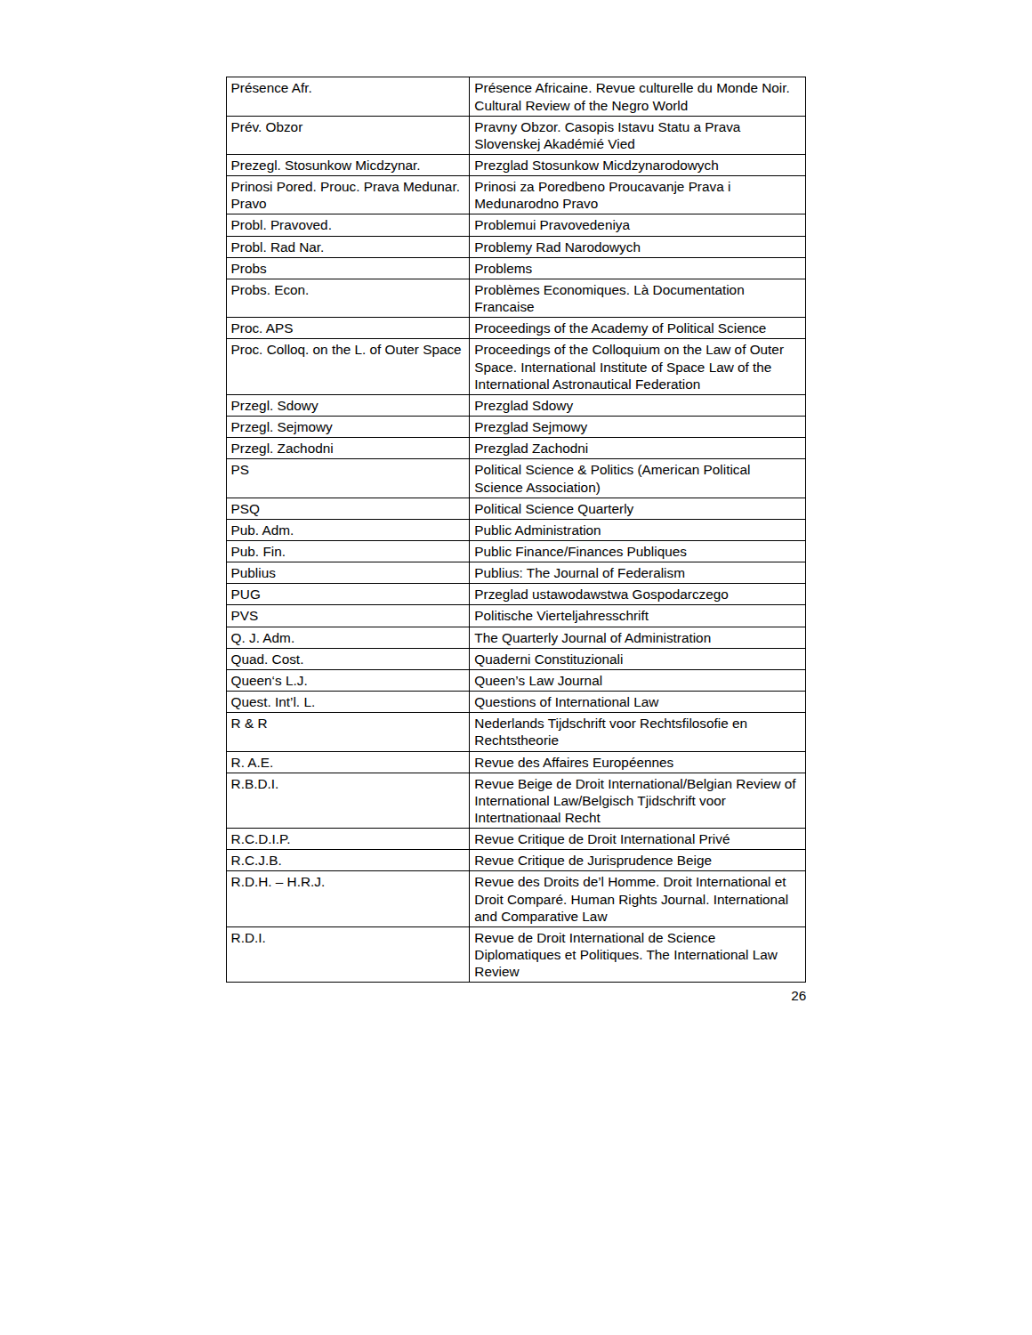| Présence Afr. | Présence Africaine. Revue culturelle du Monde Noir. Cultural Review of the Negro World |
| Prév. Obzor | Pravny Obzor. Casopis Istavu Statu a Prava Slovenskej Akadémié Vied |
| Prezegl. Stosunkow Micdzynar. | Prezglad Stosunkow Micdzynarodowych |
| Prinosi Pored. Prouc. Prava Medunar. Pravo | Prinosi za Poredbeno Proucavanje Prava i Medunarodno Pravo |
| Probl. Pravoved. | Problemui Pravovedeniya |
| Probl. Rad Nar. | Problemy Rad Narodowych |
| Probs | Problems |
| Probs. Econ. | Problèmes Economiques. Là Documentation Francaise |
| Proc. APS | Proceedings of the Academy of Political Science |
| Proc. Colloq. on the L. of Outer Space | Proceedings of the Colloquium on the Law of Outer Space. International Institute of Space Law of the International Astronautical Federation |
| Przegl. Sdowy | Prezglad Sdowy |
| Przegl. Sejmowy | Prezglad Sejmowy |
| Przegl. Zachodni | Prezglad Zachodni |
| PS | Political Science & Politics (American Political Science Association) |
| PSQ | Political Science Quarterly |
| Pub. Adm. | Public Administration |
| Pub. Fin. | Public Finance/Finances Publiques |
| Publius | Publius: The Journal of Federalism |
| PUG | Przeglad ustawodawstwa Gospodarczego |
| PVS | Politische Vierteljahresschrift |
| Q. J. Adm. | The Quarterly Journal of Administration |
| Quad. Cost. | Quaderni Constituzionali |
| Queen‘s L.J. | Queen’s Law Journal |
| Quest. Int’l. L. | Questions of International Law |
| R & R | Nederlands Tijdschrift voor Rechtsfilosofie en Rechtstheorie |
| R. A.E. | Revue des Affaires Européennes |
| R.B.D.I. | Revue Beige de Droit International/Belgian Review of International Law/Belgisch Tjidschrift voor Intertnationaal Recht |
| R.C.D.I.P. | Revue Critique de Droit International Privé |
| R.C.J.B. | Revue Critique de Jurisprudence Beige |
| R.D.H. – H.R.J. | Revue des Droits de’l Homme. Droit International et Droit Comparé. Human Rights Journal. International and Comparative Law |
| R.D.I. | Revue de Droit International de Science Diplomatiques et Politiques. The International Law Review |
26